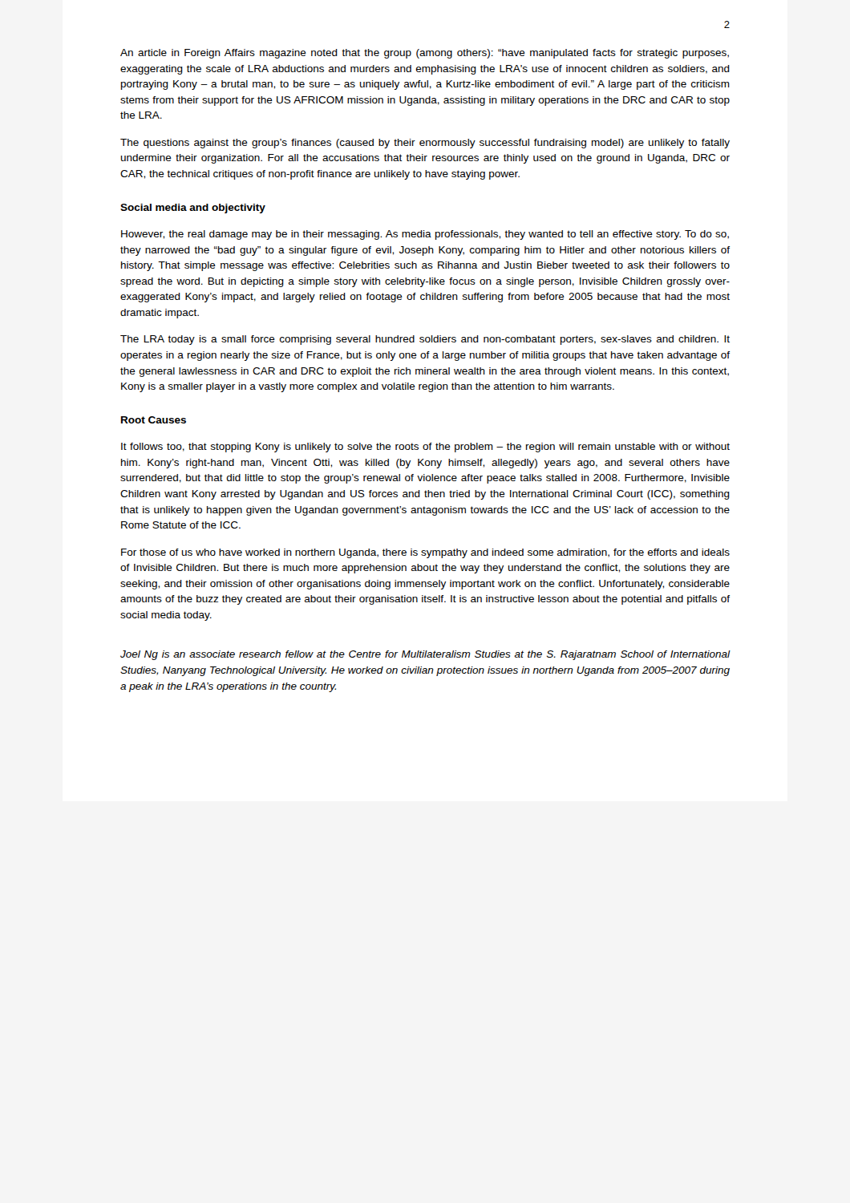2
An article in Foreign Affairs magazine noted that the group (among others): “have manipulated facts for strategic purposes, exaggerating the scale of LRA abductions and murders and emphasising the LRA's use of innocent children as soldiers, and portraying Kony – a brutal man, to be sure – as uniquely awful, a Kurtz-like embodiment of evil.” A large part of the criticism stems from their support for the US AFRICOM mission in Uganda, assisting in military operations in the DRC and CAR to stop the LRA.
The questions against the group’s finances (caused by their enormously successful fundraising model) are unlikely to fatally undermine their organization. For all the accusations that their resources are thinly used on the ground in Uganda, DRC or CAR, the technical critiques of non-profit finance are unlikely to have staying power.
Social media and objectivity
However, the real damage may be in their messaging. As media professionals, they wanted to tell an effective story. To do so, they narrowed the “bad guy” to a singular figure of evil, Joseph Kony, comparing him to Hitler and other notorious killers of history. That simple message was effective: Celebrities such as Rihanna and Justin Bieber tweeted to ask their followers to spread the word. But in depicting a simple story with celebrity-like focus on a single person, Invisible Children grossly over-exaggerated Kony’s impact, and largely relied on footage of children suffering from before 2005 because that had the most dramatic impact.
The LRA today is a small force comprising several hundred soldiers and non-combatant porters, sex-slaves and children. It operates in a region nearly the size of France, but is only one of a large number of militia groups that have taken advantage of the general lawlessness in CAR and DRC to exploit the rich mineral wealth in the area through violent means. In this context, Kony is a smaller player in a vastly more complex and volatile region than the attention to him warrants.
Root Causes
It follows too, that stopping Kony is unlikely to solve the roots of the problem – the region will remain unstable with or without him. Kony’s right-hand man, Vincent Otti, was killed (by Kony himself, allegedly) years ago, and several others have surrendered, but that did little to stop the group’s renewal of violence after peace talks stalled in 2008. Furthermore, Invisible Children want Kony arrested by Ugandan and US forces and then tried by the International Criminal Court (ICC), something that is unlikely to happen given the Ugandan government’s antagonism towards the ICC and the US’ lack of accession to the Rome Statute of the ICC.
For those of us who have worked in northern Uganda, there is sympathy and indeed some admiration, for the efforts and ideals of Invisible Children. But there is much more apprehension about the way they understand the conflict, the solutions they are seeking, and their omission of other organisations doing immensely important work on the conflict. Unfortunately, considerable amounts of the buzz they created are about their organisation itself. It is an instructive lesson about the potential and pitfalls of social media today.
Joel Ng is an associate research fellow at the Centre for Multilateralism Studies at the S. Rajaratnam School of International Studies, Nanyang Technological University. He worked on civilian protection issues in northern Uganda from 2005–2007 during a peak in the LRA’s operations in the country.